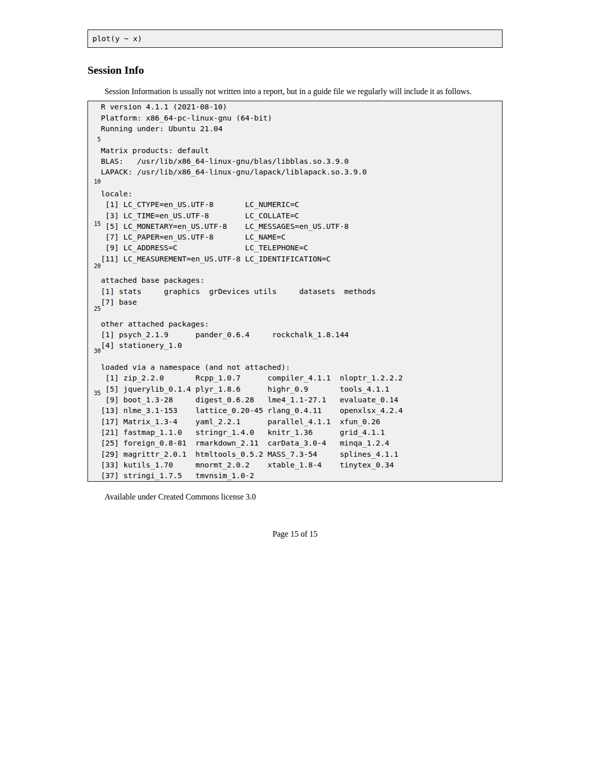plot(y ~ x)
Session Info
Session Information is usually not written into a report, but in a guide file we regularly will include it as follows.
| 5 10 15 20 25 30 35 | R version 4.1.1 (2021-08-10) Platform: x86_64-pc-linux-gnu (64-bit) Running under: Ubuntu 21.04 Matrix products: default BLAS: /usr/lib/x86_64-linux-gnu/blas/libblas.so.3.9.0 LAPACK: /usr/lib/x86_64-linux-gnu/lapack/liblapack.so.3.9.0 locale: [1] LC_CTYPE=en_US.UTF-8 LC_NUMERIC=C [3] LC_TIME=en_US.UTF-8 LC_COLLATE=C [5] LC_MONETARY=en_US.UTF-8 LC_MESSAGES=en_US.UTF-8 [7] LC_PAPER=en_US.UTF-8 LC_NAME=C [9] LC_ADDRESS=C LC_TELEPHONE=C [11] LC_MEASUREMENT=en_US.UTF-8 LC_IDENTIFICATION=C attached base packages: [1] stats graphics grDevices utils datasets methods [7] base other attached packages: [1] psych_2.1.9 pander_0.6.4 rockchalk_1.8.144 [4] stationery_1.0 loaded via a namespace (and not attached): [1] zip_2.2.0 Rcpp_1.0.7 compiler_4.1.1 nloptr_1.2.2.2 [5] jquerylib_0.1.4 plyr_1.8.6 highr_0.9 tools_4.1.1 [9] boot_1.3-28 digest_0.6.28 lme4_1.1-27.1 evaluate_0.14 [13] nlme_3.1-153 lattice_0.20-45 rlang_0.4.11 openxlsx_4.2.4 [17] Matrix_1.3-4 yaml_2.2.1 parallel_4.1.1 xfun_0.26 [21] fastmap_1.1.0 stringr_1.4.0 knitr_1.36 grid_4.1.1 [25] foreign_0.8-81 rmarkdown_2.11 carData_3.0-4 minqa_1.2.4 [29] magrittr_2.0.1 htmltools_0.5.2 MASS_7.3-54 splines_4.1.1 [33] kutils_1.70 mnormt_2.0.2 xtable_1.8-4 tinytex_0.34 [37] stringi_1.7.5 tmvnsim_1.0-2 |
Available under Created Commons license 3.0
Page 15 of 15